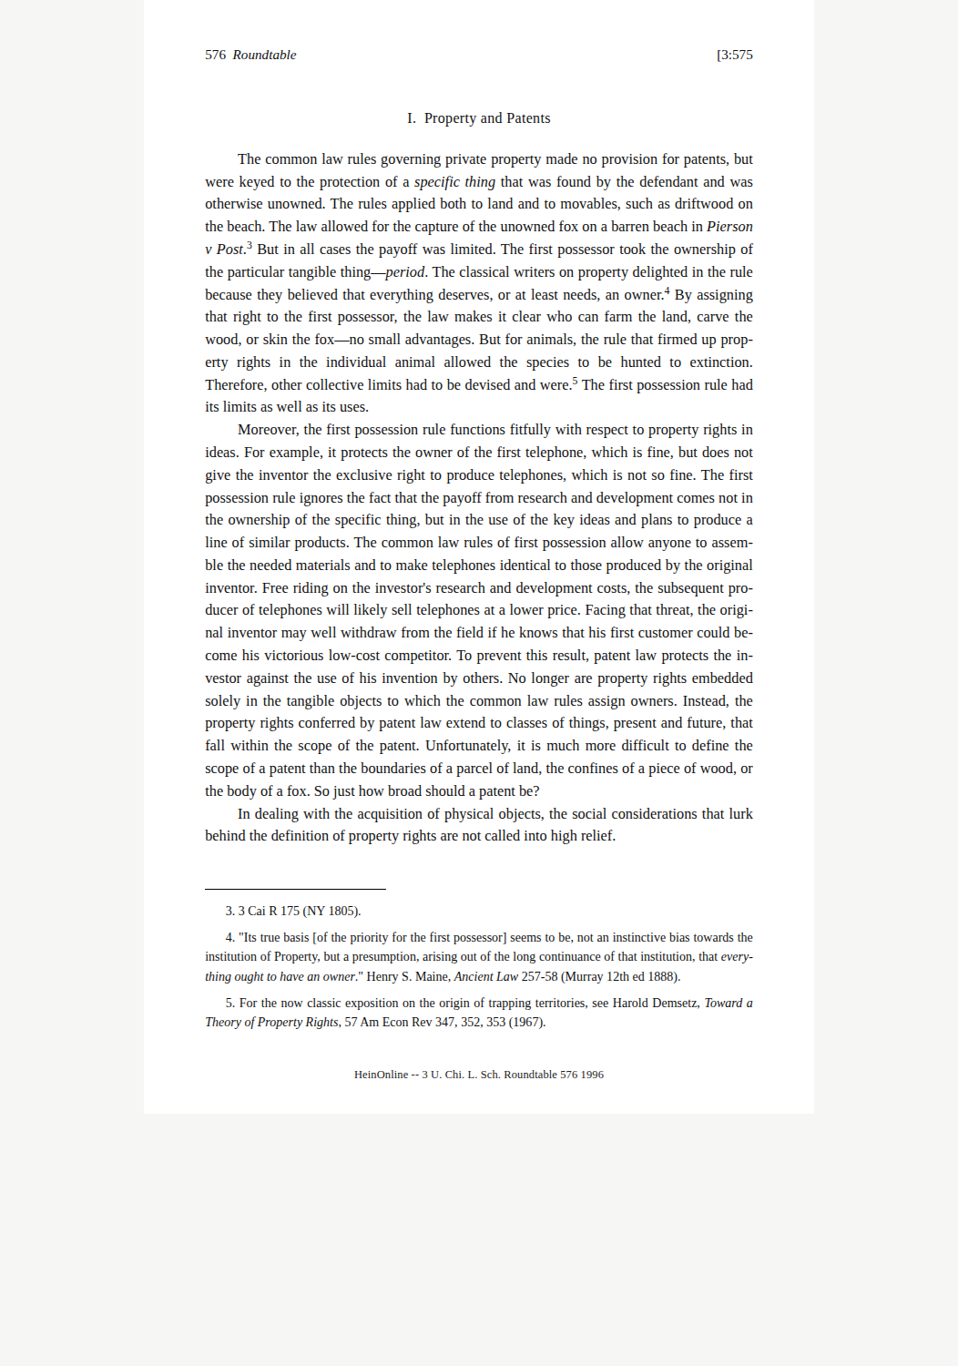576 Roundtable [3:575
I. Property and Patents
The common law rules governing private property made no provision for patents, but were keyed to the protection of a specific thing that was found by the defendant and was otherwise unowned. The rules applied both to land and to movables, such as driftwood on the beach. The law allowed for the capture of the unowned fox on a barren beach in Pierson v Post.3 But in all cases the payoff was limited. The first possessor took the ownership of the particular tangible thing—period. The classical writers on property delighted in the rule because they believed that everything deserves, or at least needs, an owner.4 By assigning that right to the first possessor, the law makes it clear who can farm the land, carve the wood, or skin the fox—no small advantages. But for animals, the rule that firmed up property rights in the individual animal allowed the species to be hunted to extinction. Therefore, other collective limits had to be devised and were.5 The first possession rule had its limits as well as its uses.
Moreover, the first possession rule functions fitfully with respect to property rights in ideas. For example, it protects the owner of the first telephone, which is fine, but does not give the inventor the exclusive right to produce telephones, which is not so fine. The first possession rule ignores the fact that the payoff from research and development comes not in the ownership of the specific thing, but in the use of the key ideas and plans to produce a line of similar products. The common law rules of first possession allow anyone to assemble the needed materials and to make telephones identical to those produced by the original inventor. Free riding on the investor's research and development costs, the subsequent producer of telephones will likely sell telephones at a lower price. Facing that threat, the original inventor may well withdraw from the field if he knows that his first customer could become his victorious low-cost competitor. To prevent this result, patent law protects the investor against the use of his invention by others. No longer are property rights embedded solely in the tangible objects to which the common law rules assign owners. Instead, the property rights conferred by patent law extend to classes of things, present and future, that fall within the scope of the patent. Unfortunately, it is much more difficult to define the scope of a patent than the boundaries of a parcel of land, the confines of a piece of wood, or the body of a fox. So just how broad should a patent be?
In dealing with the acquisition of physical objects, the social considerations that lurk behind the definition of property rights are not called into high relief.
3. 3 Cai R 175 (NY 1805).
4. "Its true basis [of the priority for the first possessor] seems to be, not an instinctive bias towards the institution of Property, but a presumption, arising out of the long continuance of that institution, that everything ought to have an owner." Henry S. Maine, Ancient Law 257-58 (Murray 12th ed 1888).
5. For the now classic exposition on the origin of trapping territories, see Harold Demsetz, Toward a Theory of Property Rights, 57 Am Econ Rev 347, 352, 353 (1967).
HeinOnline -- 3 U. Chi. L. Sch. Roundtable 576 1996